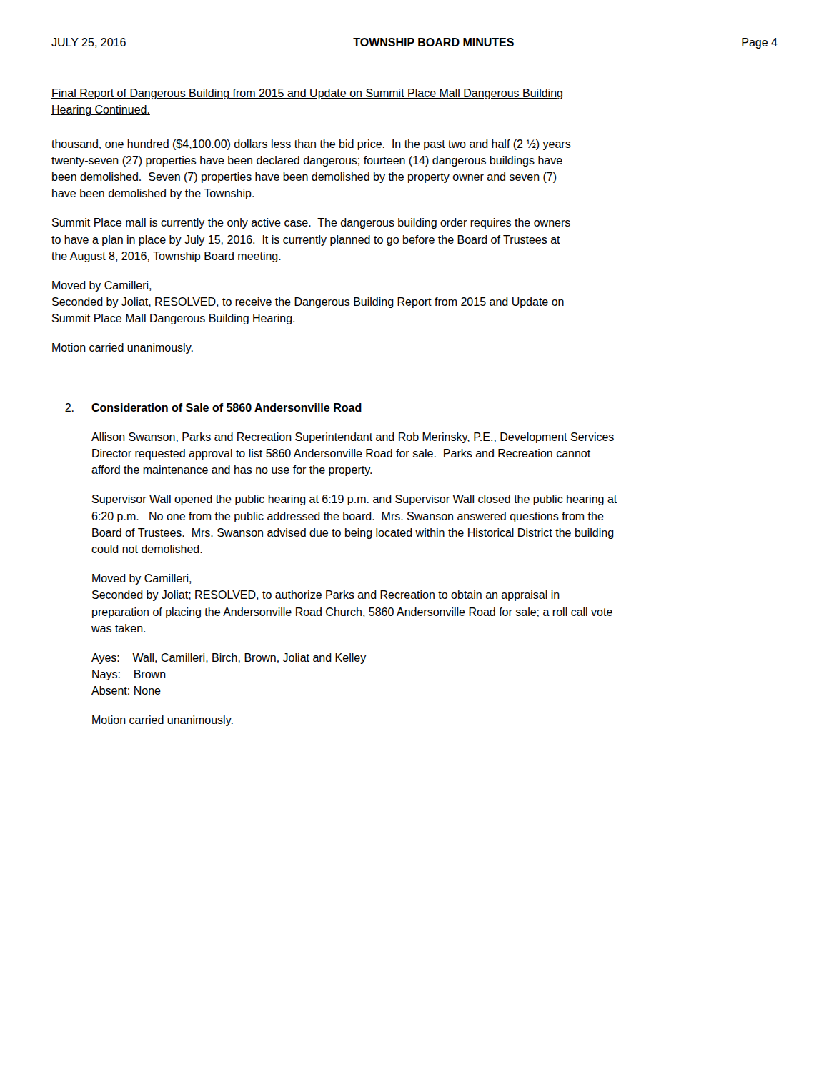JULY 25, 2016
TOWNSHIP BOARD MINUTES
Page 4
Final Report of Dangerous Building from 2015 and Update on Summit Place Mall Dangerous Building Hearing Continued.
thousand, one hundred ($4,100.00) dollars less than the bid price. In the past two and half (2 ½) years twenty-seven (27) properties have been declared dangerous; fourteen (14) dangerous buildings have been demolished. Seven (7) properties have been demolished by the property owner and seven (7) have been demolished by the Township.
Summit Place mall is currently the only active case. The dangerous building order requires the owners to have a plan in place by July 15, 2016. It is currently planned to go before the Board of Trustees at the August 8, 2016, Township Board meeting.
Moved by Camilleri,
Seconded by Joliat, RESOLVED, to receive the Dangerous Building Report from 2015 and Update on Summit Place Mall Dangerous Building Hearing.
Motion carried unanimously.
2.
Consideration of Sale of 5860 Andersonville Road
Allison Swanson, Parks and Recreation Superintendant and Rob Merinsky, P.E., Development Services Director requested approval to list 5860 Andersonville Road for sale. Parks and Recreation cannot afford the maintenance and has no use for the property.
Supervisor Wall opened the public hearing at 6:19 p.m. and Supervisor Wall closed the public hearing at 6:20 p.m. No one from the public addressed the board. Mrs. Swanson answered questions from the Board of Trustees. Mrs. Swanson advised due to being located within the Historical District the building could not demolished.
Moved by Camilleri,
Seconded by Joliat; RESOLVED, to authorize Parks and Recreation to obtain an appraisal in preparation of placing the Andersonville Road Church, 5860 Andersonville Road for sale; a roll call vote was taken.
Ayes: Wall, Camilleri, Birch, Brown, Joliat and Kelley
Nays: Brown
Absent: None
Motion carried unanimously.